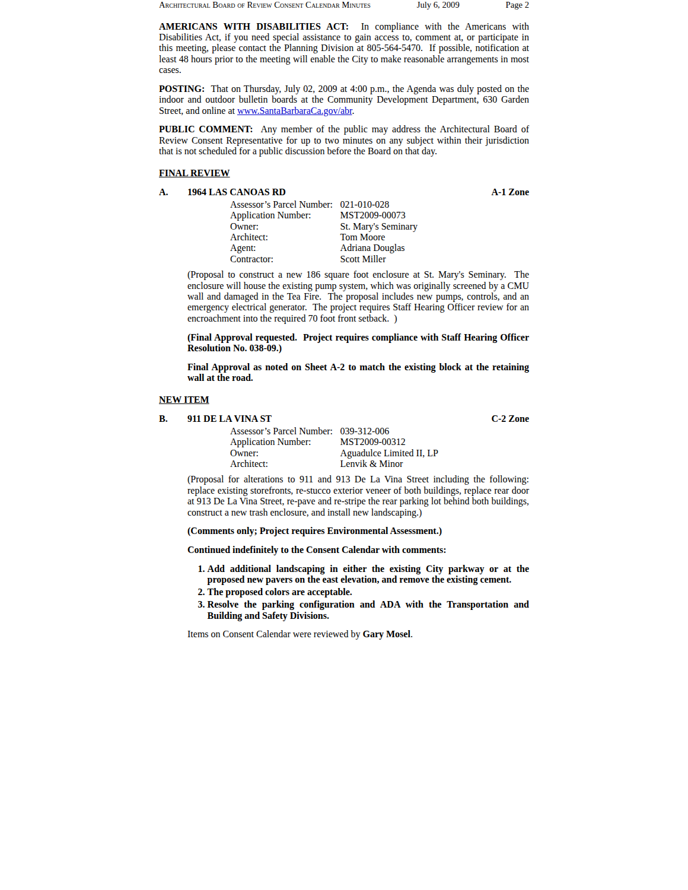Architectural Board of Review Consent Calendar Minutes
July 6, 2009
Page 2
AMERICANS WITH DISABILITIES ACT: In compliance with the Americans with Disabilities Act, if you need special assistance to gain access to, comment at, or participate in this meeting, please contact the Planning Division at 805-564-5470. If possible, notification at least 48 hours prior to the meeting will enable the City to make reasonable arrangements in most cases.
POSTING: That on Thursday, July 02, 2009 at 4:00 p.m., the Agenda was duly posted on the indoor and outdoor bulletin boards at the Community Development Department, 630 Garden Street, and online at www.SantaBarbaraCa.gov/abr.
PUBLIC COMMENT: Any member of the public may address the Architectural Board of Review Consent Representative for up to two minutes on any subject within their jurisdiction that is not scheduled for a public discussion before the Board on that day.
FINAL REVIEW
A.
1964 LAS CANOAS RD
A-1 Zone
| Assessor’s Parcel Number: | 021-010-028 |
| Application Number: | MST2009-00073 |
| Owner: | St. Mary's Seminary |
| Architect: | Tom Moore |
| Agent: | Adriana Douglas |
| Contractor: | Scott Miller |
(Proposal to construct a new 186 square foot enclosure at St. Mary's Seminary. The enclosure will house the existing pump system, which was originally screened by a CMU wall and damaged in the Tea Fire. The proposal includes new pumps, controls, and an emergency electrical generator. The project requires Staff Hearing Officer review for an encroachment into the required 70 foot front setback. )
(Final Approval requested. Project requires compliance with Staff Hearing Officer Resolution No. 038-09.)
Final Approval as noted on Sheet A-2 to match the existing block at the retaining wall at the road.
NEW ITEM
B.
911 DE LA VINA ST
C-2 Zone
| Assessor’s Parcel Number: | 039-312-006 |
| Application Number: | MST2009-00312 |
| Owner: | Aguadulce Limited II, LP |
| Architect: | Lenvik & Minor |
(Proposal for alterations to 911 and 913 De La Vina Street including the following: replace existing storefronts, re-stucco exterior veneer of both buildings, replace rear door at 913 De La Vina Street, re-pave and re-stripe the rear parking lot behind both buildings, construct a new trash enclosure, and install new landscaping.)
(Comments only; Project requires Environmental Assessment.)
Continued indefinitely to the Consent Calendar with comments:
Add additional landscaping in either the existing City parkway or at the proposed new pavers on the east elevation, and remove the existing cement.
The proposed colors are acceptable.
Resolve the parking configuration and ADA with the Transportation and Building and Safety Divisions.
Items on Consent Calendar were reviewed by Gary Mosel.